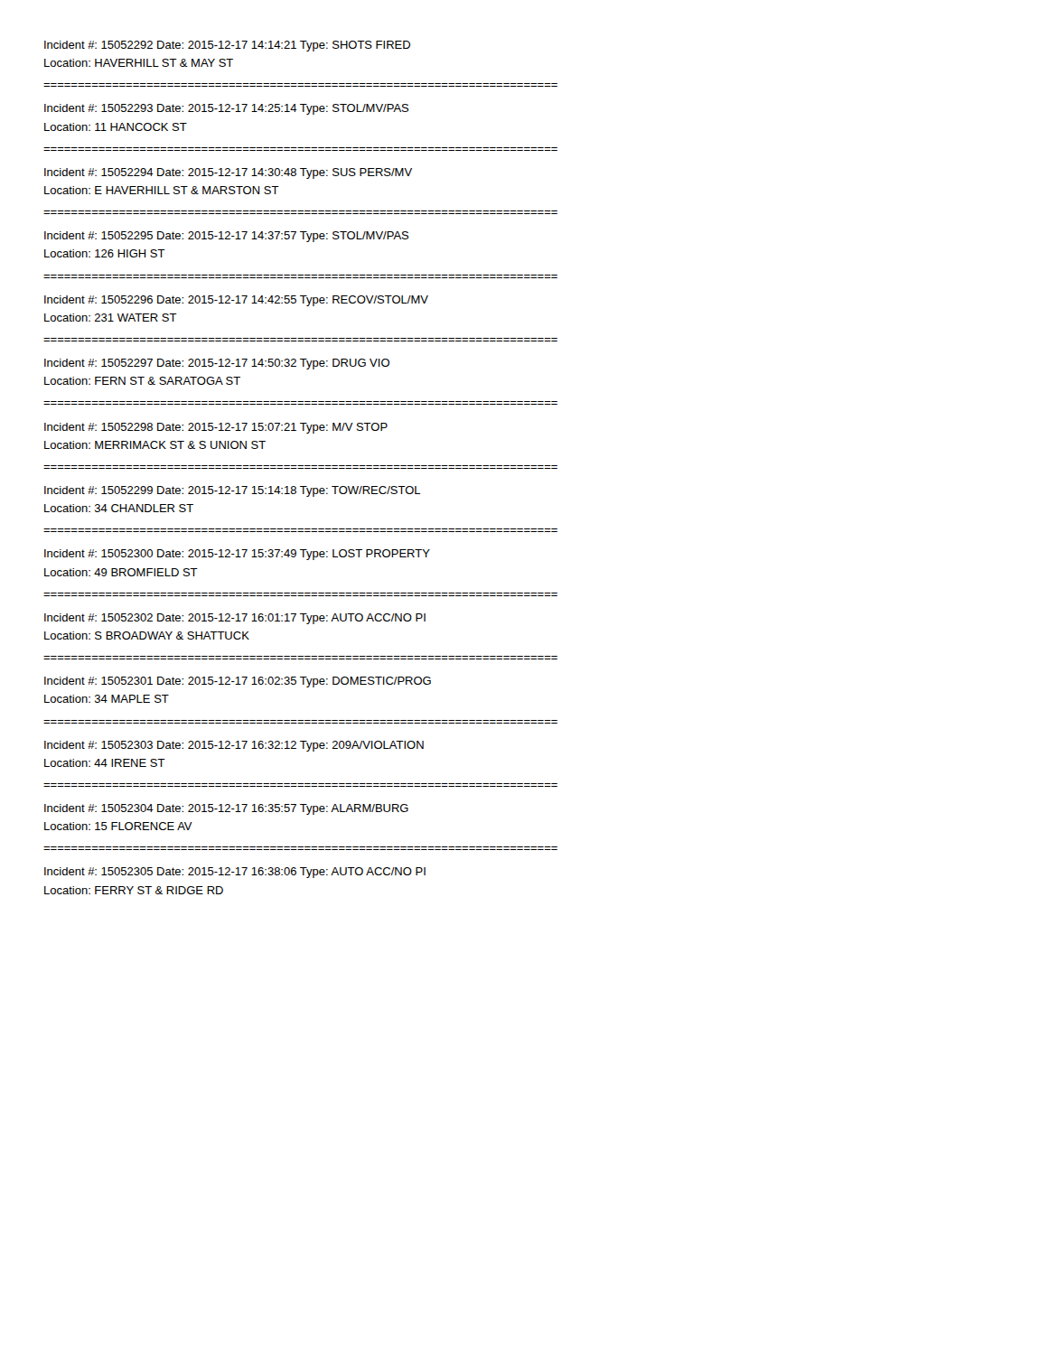Incident #: 15052292 Date: 2015-12-17 14:14:21 Type: SHOTS FIRED
Location: HAVERHILL ST & MAY ST
===========================================================================
Incident #: 15052293 Date: 2015-12-17 14:25:14 Type: STOL/MV/PAS
Location: 11 HANCOCK ST
===========================================================================
Incident #: 15052294 Date: 2015-12-17 14:30:48 Type: SUS PERS/MV
Location: E HAVERHILL ST & MARSTON ST
===========================================================================
Incident #: 15052295 Date: 2015-12-17 14:37:57 Type: STOL/MV/PAS
Location: 126 HIGH ST
===========================================================================
Incident #: 15052296 Date: 2015-12-17 14:42:55 Type: RECOV/STOL/MV
Location: 231 WATER ST
===========================================================================
Incident #: 15052297 Date: 2015-12-17 14:50:32 Type: DRUG VIO
Location: FERN ST & SARATOGA ST
===========================================================================
Incident #: 15052298 Date: 2015-12-17 15:07:21 Type: M/V STOP
Location: MERRIMACK ST & S UNION ST
===========================================================================
Incident #: 15052299 Date: 2015-12-17 15:14:18 Type: TOW/REC/STOL
Location: 34 CHANDLER ST
===========================================================================
Incident #: 15052300 Date: 2015-12-17 15:37:49 Type: LOST PROPERTY
Location: 49 BROMFIELD ST
===========================================================================
Incident #: 15052302 Date: 2015-12-17 16:01:17 Type: AUTO ACC/NO PI
Location: S BROADWAY & SHATTUCK
===========================================================================
Incident #: 15052301 Date: 2015-12-17 16:02:35 Type: DOMESTIC/PROG
Location: 34 MAPLE ST
===========================================================================
Incident #: 15052303 Date: 2015-12-17 16:32:12 Type: 209A/VIOLATION
Location: 44 IRENE ST
===========================================================================
Incident #: 15052304 Date: 2015-12-17 16:35:57 Type: ALARM/BURG
Location: 15 FLORENCE AV
===========================================================================
Incident #: 15052305 Date: 2015-12-17 16:38:06 Type: AUTO ACC/NO PI
Location: FERRY ST & RIDGE RD